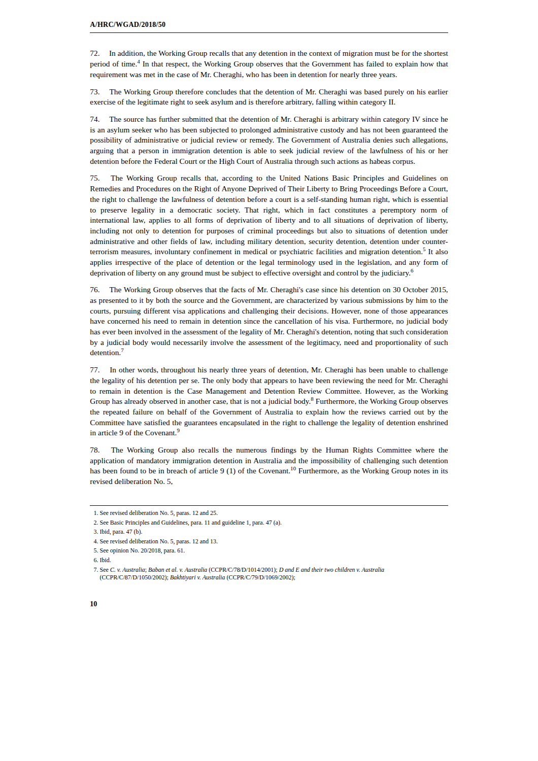A/HRC/WGAD/2018/50
72. In addition, the Working Group recalls that any detention in the context of migration must be for the shortest period of time.4 In that respect, the Working Group observes that the Government has failed to explain how that requirement was met in the case of Mr. Cheraghi, who has been in detention for nearly three years.
73. The Working Group therefore concludes that the detention of Mr. Cheraghi was based purely on his earlier exercise of the legitimate right to seek asylum and is therefore arbitrary, falling within category II.
74. The source has further submitted that the detention of Mr. Cheraghi is arbitrary within category IV since he is an asylum seeker who has been subjected to prolonged administrative custody and has not been guaranteed the possibility of administrative or judicial review or remedy. The Government of Australia denies such allegations, arguing that a person in immigration detention is able to seek judicial review of the lawfulness of his or her detention before the Federal Court or the High Court of Australia through such actions as habeas corpus.
75. The Working Group recalls that, according to the United Nations Basic Principles and Guidelines on Remedies and Procedures on the Right of Anyone Deprived of Their Liberty to Bring Proceedings Before a Court, the right to challenge the lawfulness of detention before a court is a self-standing human right, which is essential to preserve legality in a democratic society. That right, which in fact constitutes a peremptory norm of international law, applies to all forms of deprivation of liberty and to all situations of deprivation of liberty, including not only to detention for purposes of criminal proceedings but also to situations of detention under administrative and other fields of law, including military detention, security detention, detention under counter-terrorism measures, involuntary confinement in medical or psychiatric facilities and migration detention.5 It also applies irrespective of the place of detention or the legal terminology used in the legislation, and any form of deprivation of liberty on any ground must be subject to effective oversight and control by the judiciary.6
76. The Working Group observes that the facts of Mr. Cheraghi's case since his detention on 30 October 2015, as presented to it by both the source and the Government, are characterized by various submissions by him to the courts, pursuing different visa applications and challenging their decisions. However, none of those appearances have concerned his need to remain in detention since the cancellation of his visa. Furthermore, no judicial body has ever been involved in the assessment of the legality of Mr. Cheraghi's detention, noting that such consideration by a judicial body would necessarily involve the assessment of the legitimacy, need and proportionality of such detention.7
77. In other words, throughout his nearly three years of detention, Mr. Cheraghi has been unable to challenge the legality of his detention per se. The only body that appears to have been reviewing the need for Mr. Cheraghi to remain in detention is the Case Management and Detention Review Committee. However, as the Working Group has already observed in another case, that is not a judicial body.8 Furthermore, the Working Group observes the repeated failure on behalf of the Government of Australia to explain how the reviews carried out by the Committee have satisfied the guarantees encapsulated in the right to challenge the legality of detention enshrined in article 9 of the Covenant.9
78. The Working Group also recalls the numerous findings by the Human Rights Committee where the application of mandatory immigration detention in Australia and the impossibility of challenging such detention has been found to be in breach of article 9 (1) of the Covenant.10 Furthermore, as the Working Group notes in its revised deliberation No. 5,
See revised deliberation No. 5, paras. 12 and 25.
See Basic Principles and Guidelines, para. 11 and guideline 1, para. 47 (a).
Ibid, para. 47 (b).
See revised deliberation No. 5, paras. 12 and 13.
See opinion No. 20/2018, para. 61.
Ibid.
See C. v. Australia; Baban et al. v. Australia (CCPR/C/78/D/1014/2001); D and E and their two children v. Australia (CCPR/C/87/D/1050/2002); Bakhtiyari v. Australia (CCPR/C/79/D/1069/2002);
10